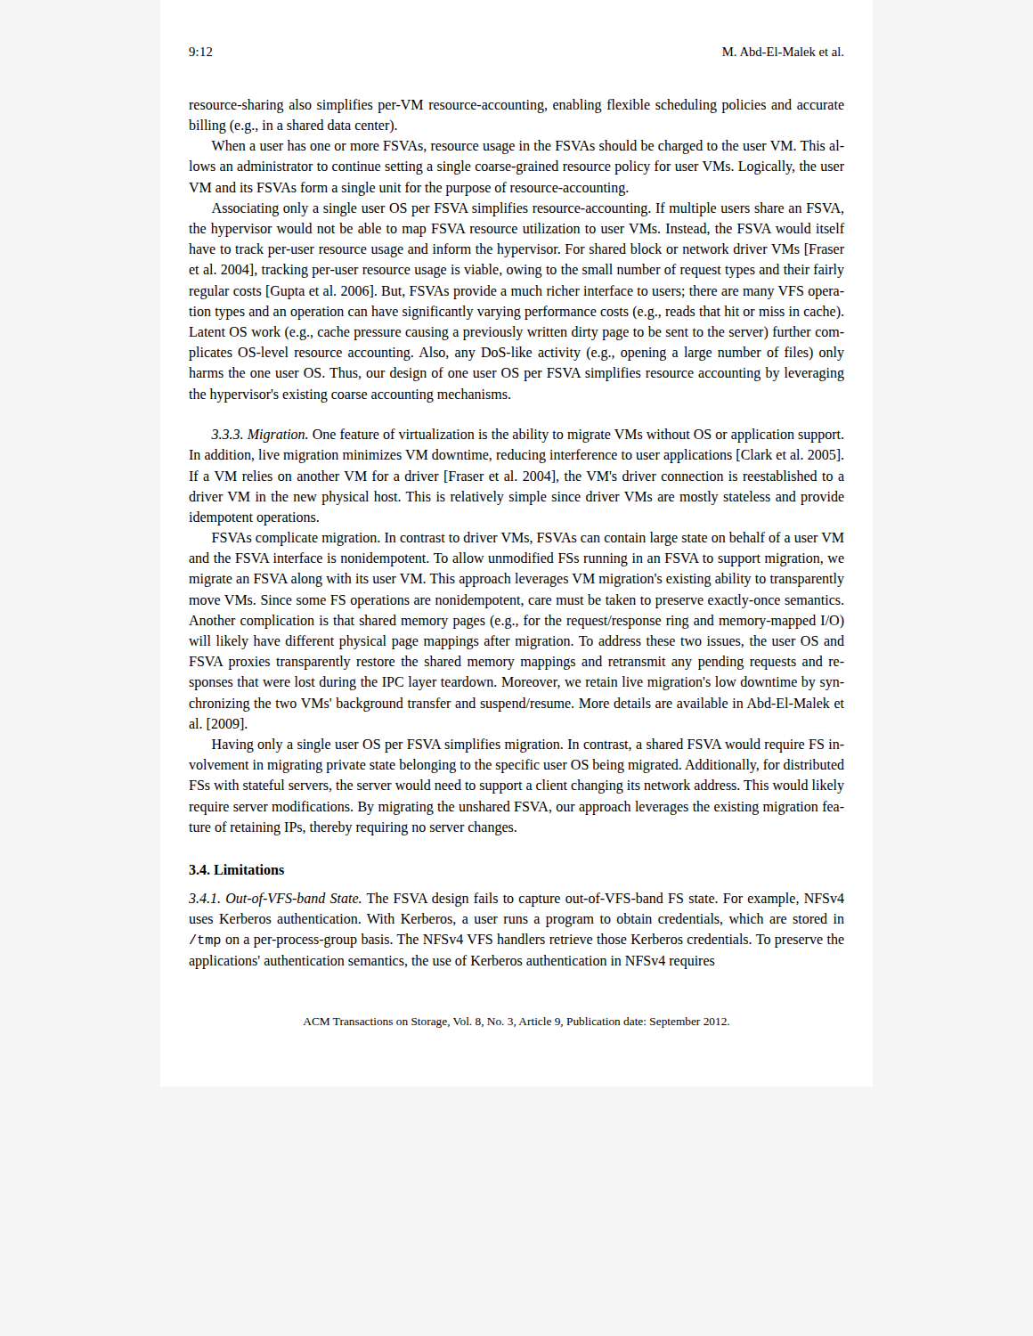9:12 M. Abd-El-Malek et al.
resource-sharing also simplifies per-VM resource-accounting, enabling flexible scheduling policies and accurate billing (e.g., in a shared data center).
When a user has one or more FSVAs, resource usage in the FSVAs should be charged to the user VM. This allows an administrator to continue setting a single coarse-grained resource policy for user VMs. Logically, the user VM and its FSVAs form a single unit for the purpose of resource-accounting.
Associating only a single user OS per FSVA simplifies resource-accounting. If multiple users share an FSVA, the hypervisor would not be able to map FSVA resource utilization to user VMs. Instead, the FSVA would itself have to track per-user resource usage and inform the hypervisor. For shared block or network driver VMs [Fraser et al. 2004], tracking per-user resource usage is viable, owing to the small number of request types and their fairly regular costs [Gupta et al. 2006]. But, FSVAs provide a much richer interface to users; there are many VFS operation types and an operation can have significantly varying performance costs (e.g., reads that hit or miss in cache). Latent OS work (e.g., cache pressure causing a previously written dirty page to be sent to the server) further complicates OS-level resource accounting. Also, any DoS-like activity (e.g., opening a large number of files) only harms the one user OS. Thus, our design of one user OS per FSVA simplifies resource accounting by leveraging the hypervisor's existing coarse accounting mechanisms.
3.3.3. Migration. One feature of virtualization is the ability to migrate VMs without OS or application support. In addition, live migration minimizes VM downtime, reducing interference to user applications [Clark et al. 2005]. If a VM relies on another VM for a driver [Fraser et al. 2004], the VM's driver connection is reestablished to a driver VM in the new physical host. This is relatively simple since driver VMs are mostly stateless and provide idempotent operations.
FSVAs complicate migration. In contrast to driver VMs, FSVAs can contain large state on behalf of a user VM and the FSVA interface is nonidempotent. To allow unmodified FSs running in an FSVA to support migration, we migrate an FSVA along with its user VM. This approach leverages VM migration's existing ability to transparently move VMs. Since some FS operations are nonidempotent, care must be taken to preserve exactly-once semantics. Another complication is that shared memory pages (e.g., for the request/response ring and memory-mapped I/O) will likely have different physical page mappings after migration. To address these two issues, the user OS and FSVA proxies transparently restore the shared memory mappings and retransmit any pending requests and responses that were lost during the IPC layer teardown. Moreover, we retain live migration's low downtime by synchronizing the two VMs' background transfer and suspend/resume. More details are available in Abd-El-Malek et al. [2009].
Having only a single user OS per FSVA simplifies migration. In contrast, a shared FSVA would require FS involvement in migrating private state belonging to the specific user OS being migrated. Additionally, for distributed FSs with stateful servers, the server would need to support a client changing its network address. This would likely require server modifications. By migrating the unshared FSVA, our approach leverages the existing migration feature of retaining IPs, thereby requiring no server changes.
3.4. Limitations
3.4.1. Out-of-VFS-band State. The FSVA design fails to capture out-of-VFS-band FS state. For example, NFSv4 uses Kerberos authentication. With Kerberos, a user runs a program to obtain credentials, which are stored in /tmp on a per-process-group basis. The NFSv4 VFS handlers retrieve those Kerberos credentials. To preserve the applications' authentication semantics, the use of Kerberos authentication in NFSv4 requires
ACM Transactions on Storage, Vol. 8, No. 3, Article 9, Publication date: September 2012.